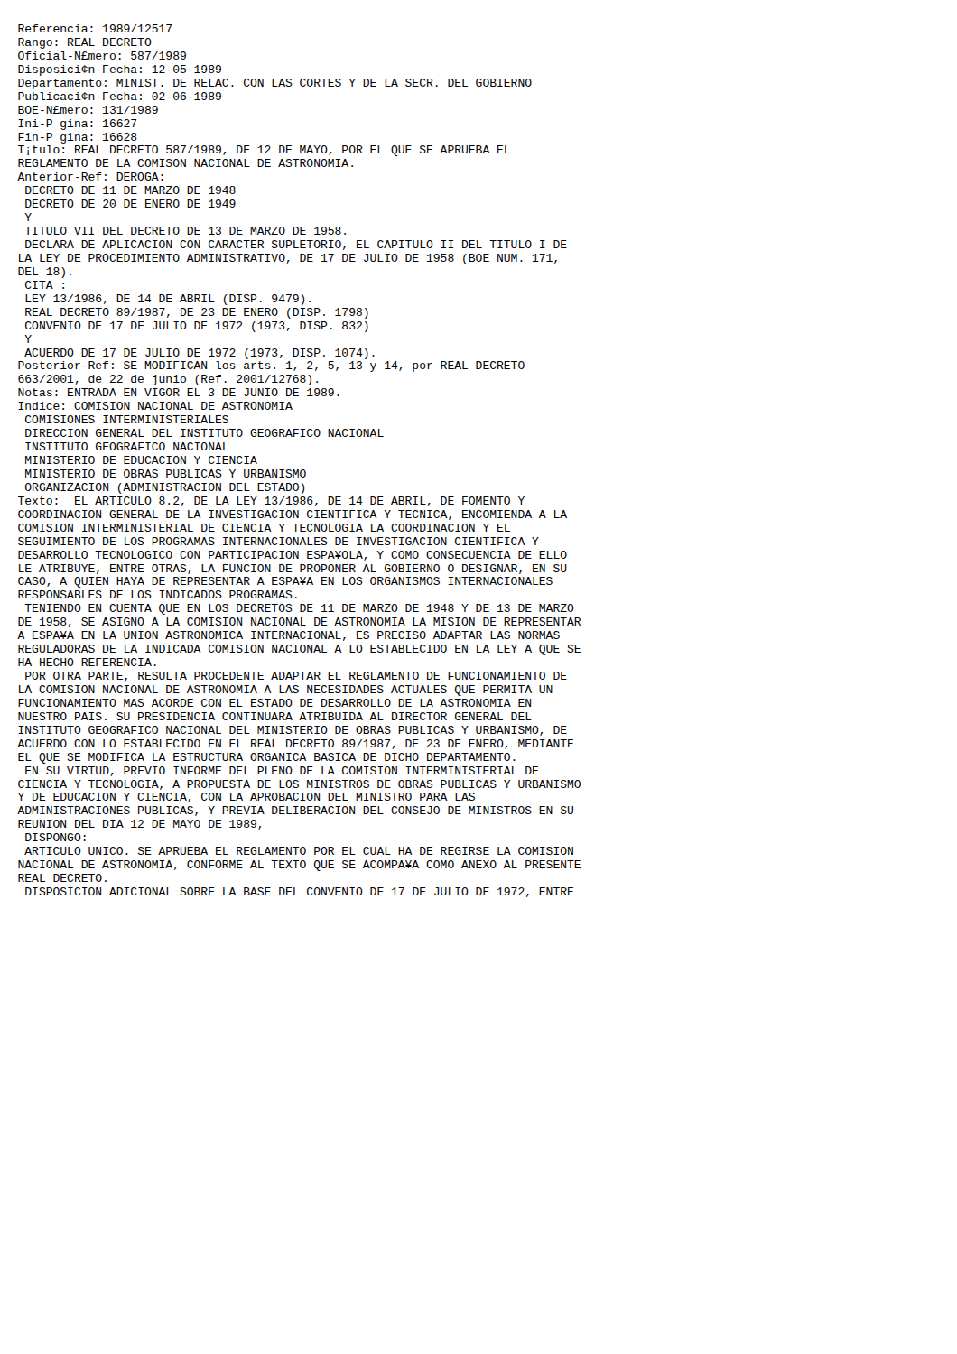Referencia: 1989/12517
Rango: REAL DECRETO
Oficial-N£mero: 587/1989
Disposici¢n-Fecha: 12-05-1989
Departamento: MINIST. DE RELAC. CON LAS CORTES Y DE LA SECR. DEL GOBIERNO
Publicaci¢n-Fecha: 02-06-1989
BOE-N£mero: 131/1989
Ini-P gina: 16627
Fin-P gina: 16628
T¡tulo: REAL DECRETO 587/1989, DE 12 DE MAYO, POR EL QUE SE APRUEBA EL
REGLAMENTO DE LA COMISON NACIONAL DE ASTRONOMIA.
Anterior-Ref: DEROGA:
 DECRETO DE 11 DE MARZO DE 1948
 DECRETO DE 20 DE ENERO DE 1949
 Y
 TITULO VII DEL DECRETO DE 13 DE MARZO DE 1958.
 DECLARA DE APLICACION CON CARACTER SUPLETORIO, EL CAPITULO II DEL TITULO I DE
LA LEY DE PROCEDIMIENTO ADMINISTRATIVO, DE 17 DE JULIO DE 1958 (BOE NUM. 171,
DEL 18).
 CITA :
 LEY 13/1986, DE 14 DE ABRIL (DISP. 9479).
 REAL DECRETO 89/1987, DE 23 DE ENERO (DISP. 1798)
 CONVENIO DE 17 DE JULIO DE 1972 (1973, DISP. 832)
 Y
 ACUERDO DE 17 DE JULIO DE 1972 (1973, DISP. 1074).
Posterior-Ref: SE MODIFICAN los arts. 1, 2, 5, 13 y 14, por REAL DECRETO
663/2001, de 22 de junio (Ref. 2001/12768).
Notas: ENTRADA EN VIGOR EL 3 DE JUNIO DE 1989.
Indice: COMISION NACIONAL DE ASTRONOMIA
 COMISIONES INTERMINISTERIALES
 DIRECCION GENERAL DEL INSTITUTO GEOGRAFICO NACIONAL
 INSTITUTO GEOGRAFICO NACIONAL
 MINISTERIO DE EDUCACION Y CIENCIA
 MINISTERIO DE OBRAS PUBLICAS Y URBANISMO
 ORGANIZACION (ADMINISTRACION DEL ESTADO)
Texto:  EL ARTICULO 8.2, DE LA LEY 13/1986, DE 14 DE ABRIL, DE FOMENTO Y
COORDINACION GENERAL DE LA INVESTIGACION CIENTIFICA Y TECNICA, ENCOMIENDA A LA
COMISION INTERMINISTERIAL DE CIENCIA Y TECNOLOGIA LA COORDINACION Y EL
SEGUIMIENTO DE LOS PROGRAMAS INTERNACIONALES DE INVESTIGACION CIENTIFICA Y
DESARROLLO TECNOLOGICO CON PARTICIPACION ESPA¥OLA, Y COMO CONSECUENCIA DE ELLO
LE ATRIBUYE, ENTRE OTRAS, LA FUNCION DE PROPONER AL GOBIERNO O DESIGNAR, EN SU
CASO, A QUIEN HAYA DE REPRESENTAR A ESPA¥A EN LOS ORGANISMOS INTERNACIONALES
RESPONSABLES DE LOS INDICADOS PROGRAMAS.
 TENIENDO EN CUENTA QUE EN LOS DECRETOS DE 11 DE MARZO DE 1948 Y DE 13 DE MARZO
DE 1958, SE ASIGNO A LA COMISION NACIONAL DE ASTRONOMIA LA MISION DE REPRESENTAR
A ESPA¥A EN LA UNION ASTRONOMICA INTERNACIONAL, ES PRECISO ADAPTAR LAS NORMAS
REGULADORAS DE LA INDICADA COMISION NACIONAL A LO ESTABLECIDO EN LA LEY A QUE SE
HA HECHO REFERENCIA.
 POR OTRA PARTE, RESULTA PROCEDENTE ADAPTAR EL REGLAMENTO DE FUNCIONAMIENTO DE
LA COMISION NACIONAL DE ASTRONOMIA A LAS NECESIDADES ACTUALES QUE PERMITA UN
FUNCIONAMIENTO MAS ACORDE CON EL ESTADO DE DESARROLLO DE LA ASTRONOMIA EN
NUESTRO PAIS. SU PRESIDENCIA CONTINUARA ATRIBUIDA AL DIRECTOR GENERAL DEL
INSTITUTO GEOGRAFICO NACIONAL DEL MINISTERIO DE OBRAS PUBLICAS Y URBANISMO, DE
ACUERDO CON LO ESTABLECIDO EN EL REAL DECRETO 89/1987, DE 23 DE ENERO, MEDIANTE
EL QUE SE MODIFICA LA ESTRUCTURA ORGANICA BASICA DE DICHO DEPARTAMENTO.
 EN SU VIRTUD, PREVIO INFORME DEL PLENO DE LA COMISION INTERMINISTERIAL DE
CIENCIA Y TECNOLOGIA, A PROPUESTA DE LOS MINISTROS DE OBRAS PUBLICAS Y URBANISMO
Y DE EDUCACION Y CIENCIA, CON LA APROBACION DEL MINISTRO PARA LAS
ADMINISTRACIONES PUBLICAS, Y PREVIA DELIBERACION DEL CONSEJO DE MINISTROS EN SU
REUNION DEL DIA 12 DE MAYO DE 1989,
 DISPONGO:
 ARTICULO UNICO. SE APRUEBA EL REGLAMENTO POR EL CUAL HA DE REGIRSE LA COMISION
NACIONAL DE ASTRONOMIA, CONFORME AL TEXTO QUE SE ACOMPA¥A COMO ANEXO AL PRESENTE
REAL DECRETO.
 DISPOSICION ADICIONAL SOBRE LA BASE DEL CONVENIO DE 17 DE JULIO DE 1972, ENTRE